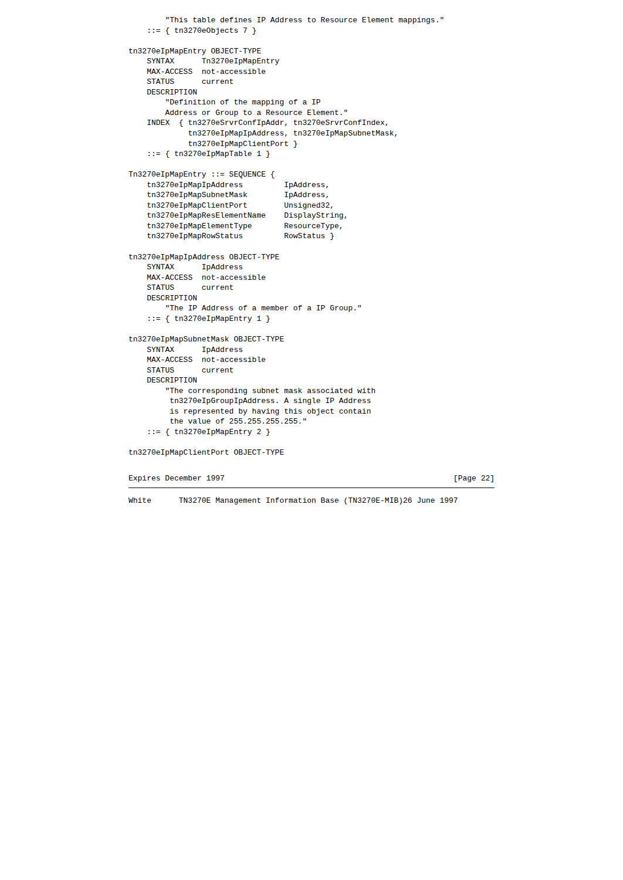"This table defines IP Address to Resource Element mappings."
    ::= { tn3270eObjects 7 }

tn3270eIpMapEntry OBJECT-TYPE
    SYNTAX      Tn3270eIpMapEntry
    MAX-ACCESS  not-accessible
    STATUS      current
    DESCRIPTION
        "Definition of the mapping of a IP
        Address or Group to a Resource Element."
    INDEX  { tn3270eSrvrConfIpAddr, tn3270eSrvrConfIndex,
             tn3270eIpMapIpAddress, tn3270eIpMapSubnetMask,
             tn3270eIpMapClientPort }
    ::= { tn3270eIpMapTable 1 }

Tn3270eIpMapEntry ::= SEQUENCE {
    tn3270eIpMapIpAddress         IpAddress,
    tn3270eIpMapSubnetMask        IpAddress,
    tn3270eIpMapClientPort        Unsigned32,
    tn3270eIpMapResElementName    DisplayString,
    tn3270eIpMapElementType       ResourceType,
    tn3270eIpMapRowStatus         RowStatus }

tn3270eIpMapIpAddress OBJECT-TYPE
    SYNTAX      IpAddress
    MAX-ACCESS  not-accessible
    STATUS      current
    DESCRIPTION
        "The IP Address of a member of a IP Group."
    ::= { tn3270eIpMapEntry 1 }

tn3270eIpMapSubnetMask OBJECT-TYPE
    SYNTAX      IpAddress
    MAX-ACCESS  not-accessible
    STATUS      current
    DESCRIPTION
        "The corresponding subnet mask associated with
         tn3270eIpGroupIpAddress. A single IP Address
         is represented by having this object contain
         the value of 255.255.255.255."
    ::= { tn3270eIpMapEntry 2 }

tn3270eIpMapClientPort OBJECT-TYPE
Expires December 1997[Page 22]
White      TN3270E Management Information Base (TN3270E-MIB)26 June 1997